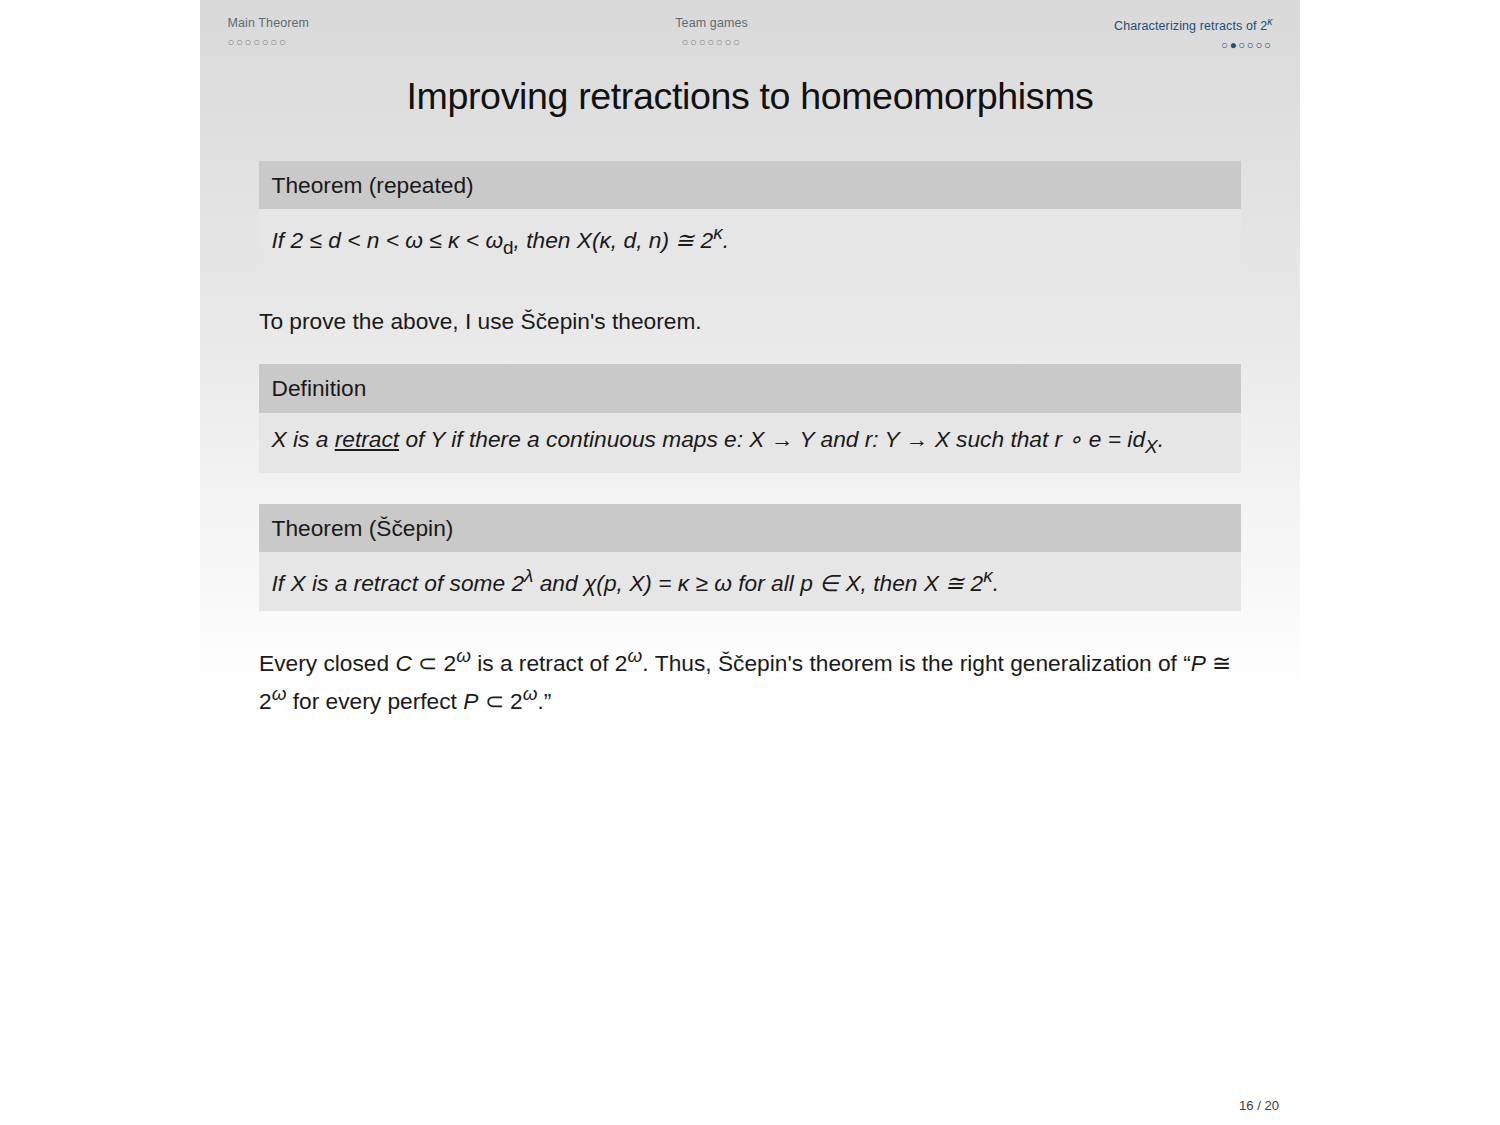Main Theorem ○○○○○○○
Team games ○○○○○○○
Characterizing retracts of 2κ ○●○○○○
Improving retractions to homeomorphisms
Theorem (repeated)
If 2 ≤ d < n < ω ≤ κ < ωd, then X(κ, d, n) ≅ 2κ.
To prove the above, I use Ščepin's theorem.
Definition
X is a retract of Y if there a continuous maps e: X → Y and r: Y → X such that r ∘ e = idX.
Theorem (Ščepin)
If X is a retract of some 2λ and χ(p, X) = κ ≥ ω for all p ∈ X, then X ≅ 2κ.
Every closed C ⊂ 2ω is a retract of 2ω. Thus, Ščepin's theorem is the right generalization of “P ≅ 2ω for every perfect P ⊂ 2ω.”
16 / 20